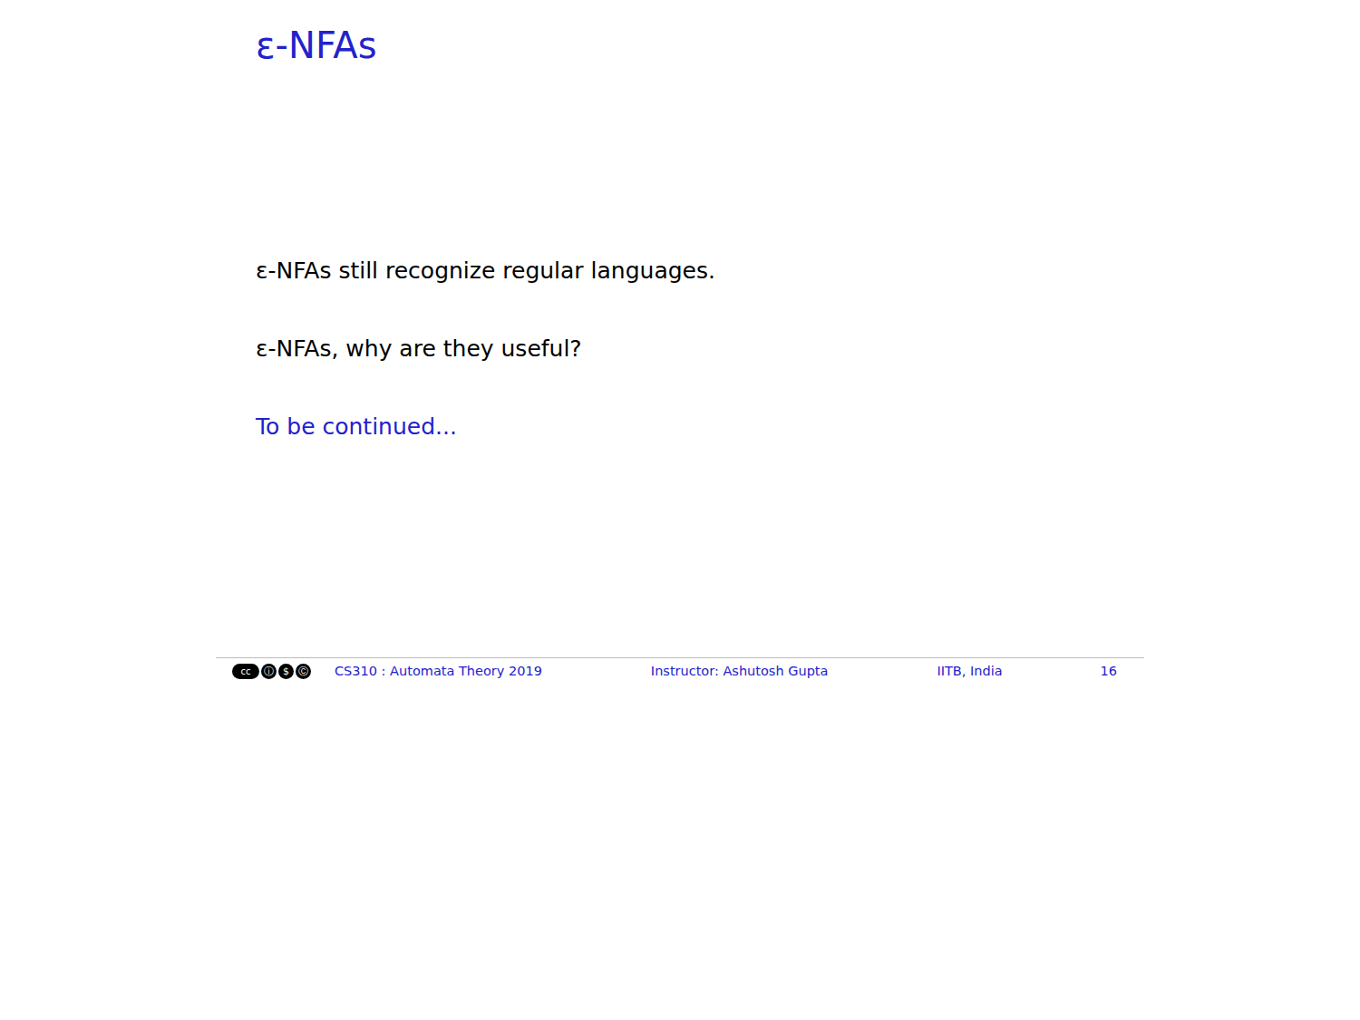ε-NFAs
ε-NFAs still recognize regular languages.
ε-NFAs, why are they useful?
To be continued...
ccⓘ$Ⓒ CS310 : Automata Theory 2019 Instructor: Ashutosh Gupta IITB, India 16